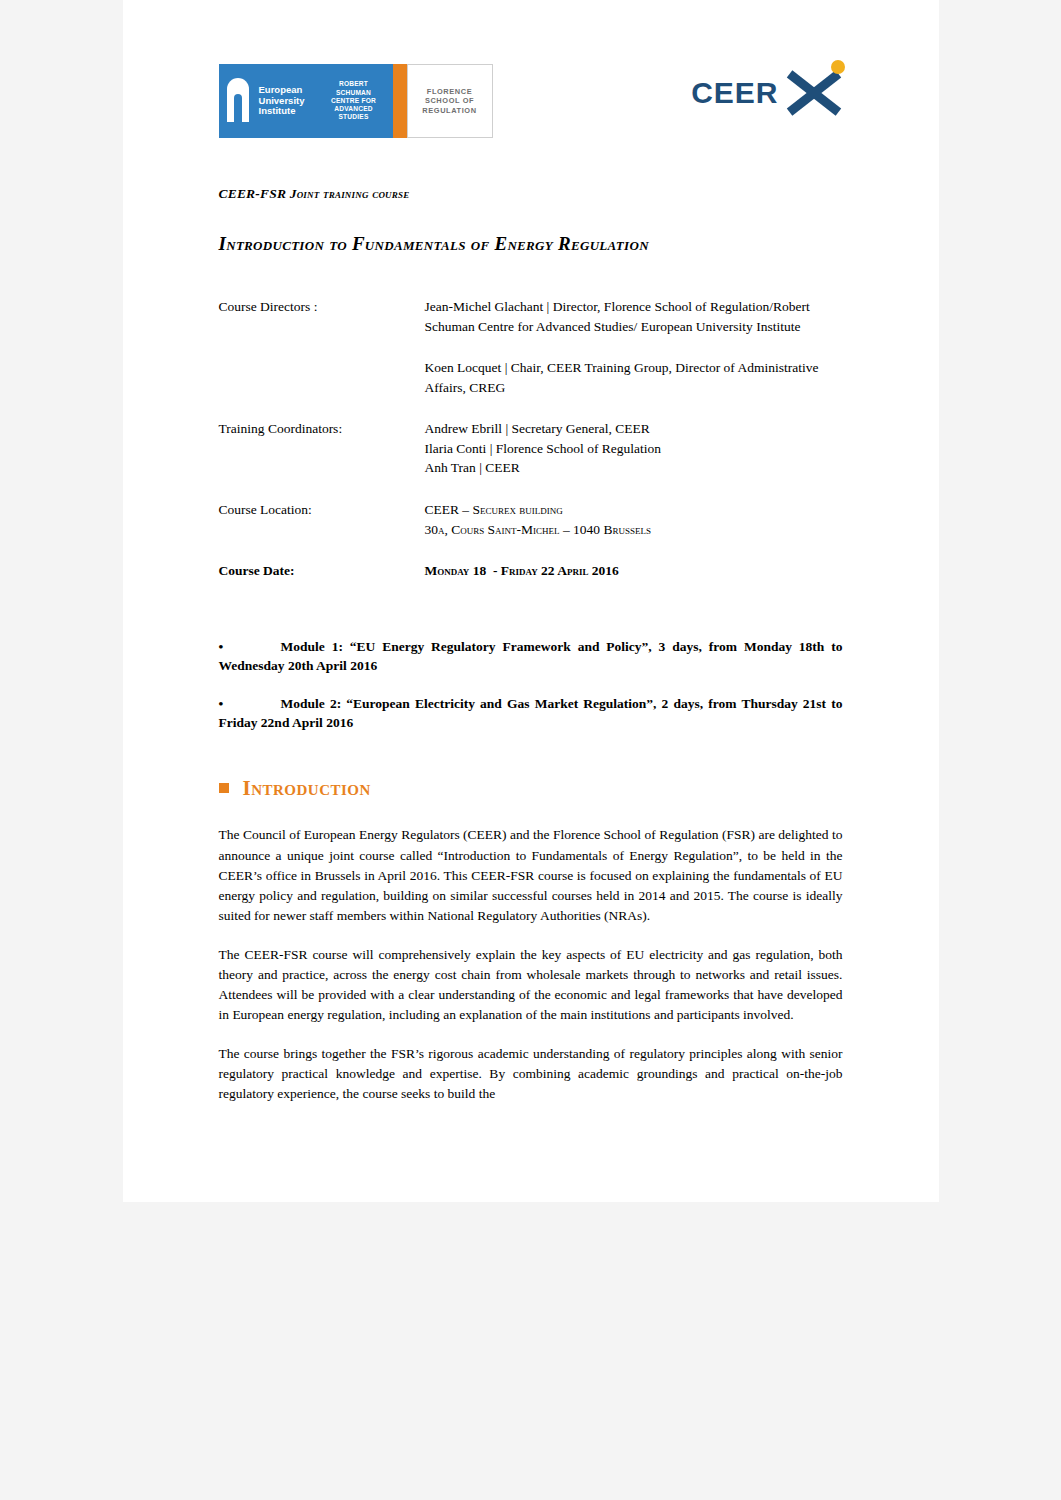European
University
Institute
ROBERT
SCHUMAN
CENTRE FOR
ADVANCED
STUDIES
FLORENCE
SCHOOL OF
REGULATION
CEER
CEER-FSR Joint training course
Introduction to Fundamentals of Energy Regulation
| Course Directors : | Jean-Michel Glachant / Director, Florence School of Regulation/Robert Schuman Centre for Advanced Studies/ European University Institute |
| | Koen Locquet / Chair, CEER Training Group, Director of Administrative Affairs, CREG |
| Training Coordinators: | Andrew Ebrill / Secretary General, CEER Ilaria Conti / Florence School of Regulation Anh Tran / CEER |
| Course Location: | CEER – Securex building 30a, Cours Saint-Michel – 1040 Brussels |
| Course Date: | Monday 18 - Friday 22 April 2016 |
•Module 1: “EU Energy Regulatory Framework and Policy”, 3 days, from Monday 18th to Wednesday 20th April 2016
•Module 2: “European Electricity and Gas Market Regulation”, 2 days, from Thursday 21st to Friday 22nd April 2016
Introduction
The Council of European Energy Regulators (CEER) and the Florence School of Regulation (FSR) are delighted to announce a unique joint course called “Introduction to Fundamentals of Energy Regulation”, to be held in the CEER’s office in Brussels in April 2016. This CEER-FSR course is focused on explaining the fundamentals of EU energy policy and regulation, building on similar successful courses held in 2014 and 2015. The course is ideally suited for newer staff members within National Regulatory Authorities (NRAs).
The CEER-FSR course will comprehensively explain the key aspects of EU electricity and gas regulation, both theory and practice, across the energy cost chain from wholesale markets through to networks and retail issues. Attendees will be provided with a clear understanding of the economic and legal frameworks that have developed in European energy regulation, including an explanation of the main institutions and participants involved.
The course brings together the FSR’s rigorous academic understanding of regulatory principles along with senior regulatory practical knowledge and expertise. By combining academic groundings and practical on-the-job regulatory experience, the course seeks to build the